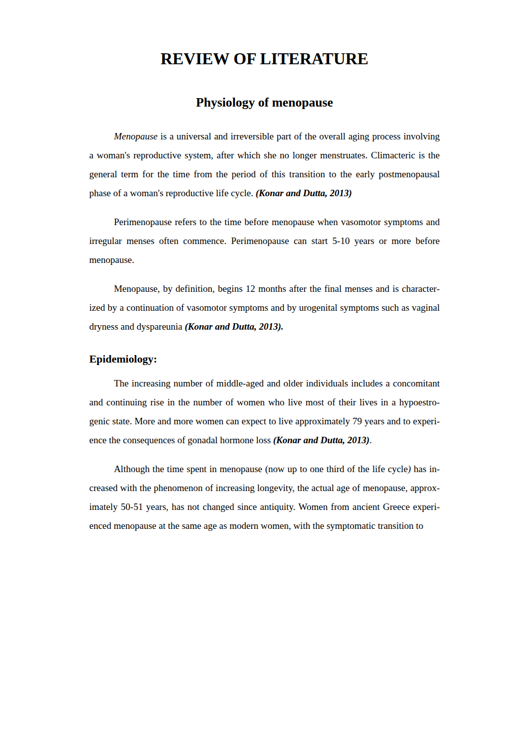REVIEW OF LITERATURE
Physiology of menopause
Menopause is a universal and irreversible part of the overall aging process involving a woman's reproductive system, after which she no longer menstruates. Climacteric is the general term for the time from the period of this transition to the early postmenopausal phase of a woman's reproductive life cycle. (Konar and Dutta, 2013)
Perimenopause refers to the time before menopause when vasomotor symptoms and irregular menses often commence. Perimenopause can start 5-10 years or more before menopause.
Menopause, by definition, begins 12 months after the final menses and is characterized by a continuation of vasomotor symptoms and by urogenital symptoms such as vaginal dryness and dyspareunia (Konar and Dutta, 2013).
Epidemiology:
The increasing number of middle-aged and older individuals includes a concomitant and continuing rise in the number of women who live most of their lives in a hypoestrogenic state. More and more women can expect to live approximately 79 years and to experience the consequences of gonadal hormone loss (Konar and Dutta, 2013).
Although the time spent in menopause (now up to one third of the life cycle) has increased with the phenomenon of increasing longevity, the actual age of menopause, approximately 50-51 years, has not changed since antiquity. Women from ancient Greece experienced menopause at the same age as modern women, with the symptomatic transition to